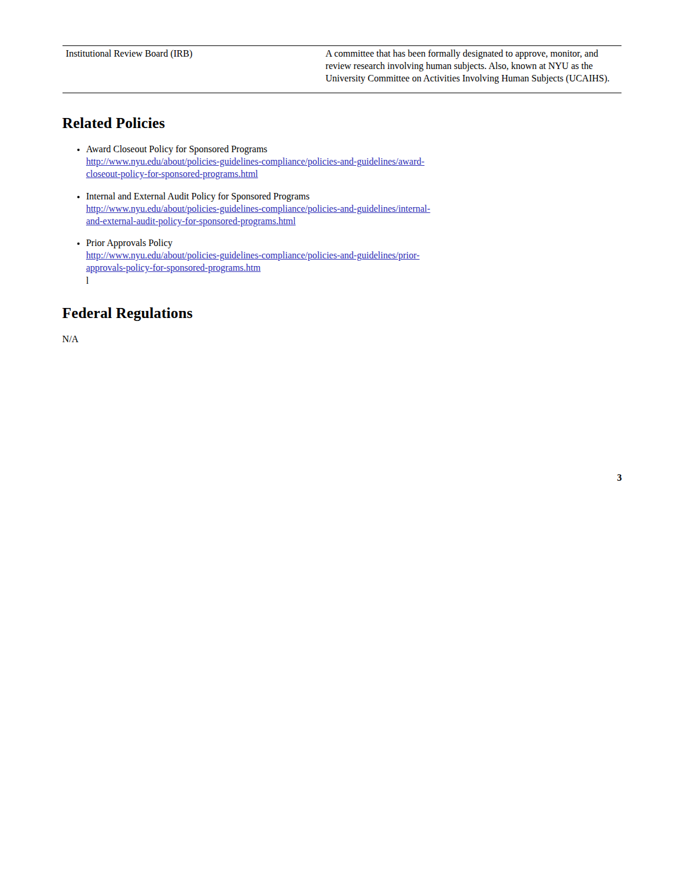| Institutional Review Board (IRB) | A committee that has been formally designated to approve, monitor, and review research involving human subjects. Also, known at NYU as the University Committee on Activities Involving Human Subjects (UCAIHS). |
Related Policies
Award Closeout Policy for Sponsored Programs
http://www.nyu.edu/about/policies-guidelines-compliance/policies-and-guidelines/award-closeout-policy-for-sponsored-programs.html
Internal and External Audit Policy for Sponsored Programs
http://www.nyu.edu/about/policies-guidelines-compliance/policies-and-guidelines/internal-and-external-audit-policy-for-sponsored-programs.html
Prior Approvals Policy
http://www.nyu.edu/about/policies-guidelines-compliance/policies-and-guidelines/prior-approvals-policy-for-sponsored-programs.htm l
Federal Regulations
N/A
3